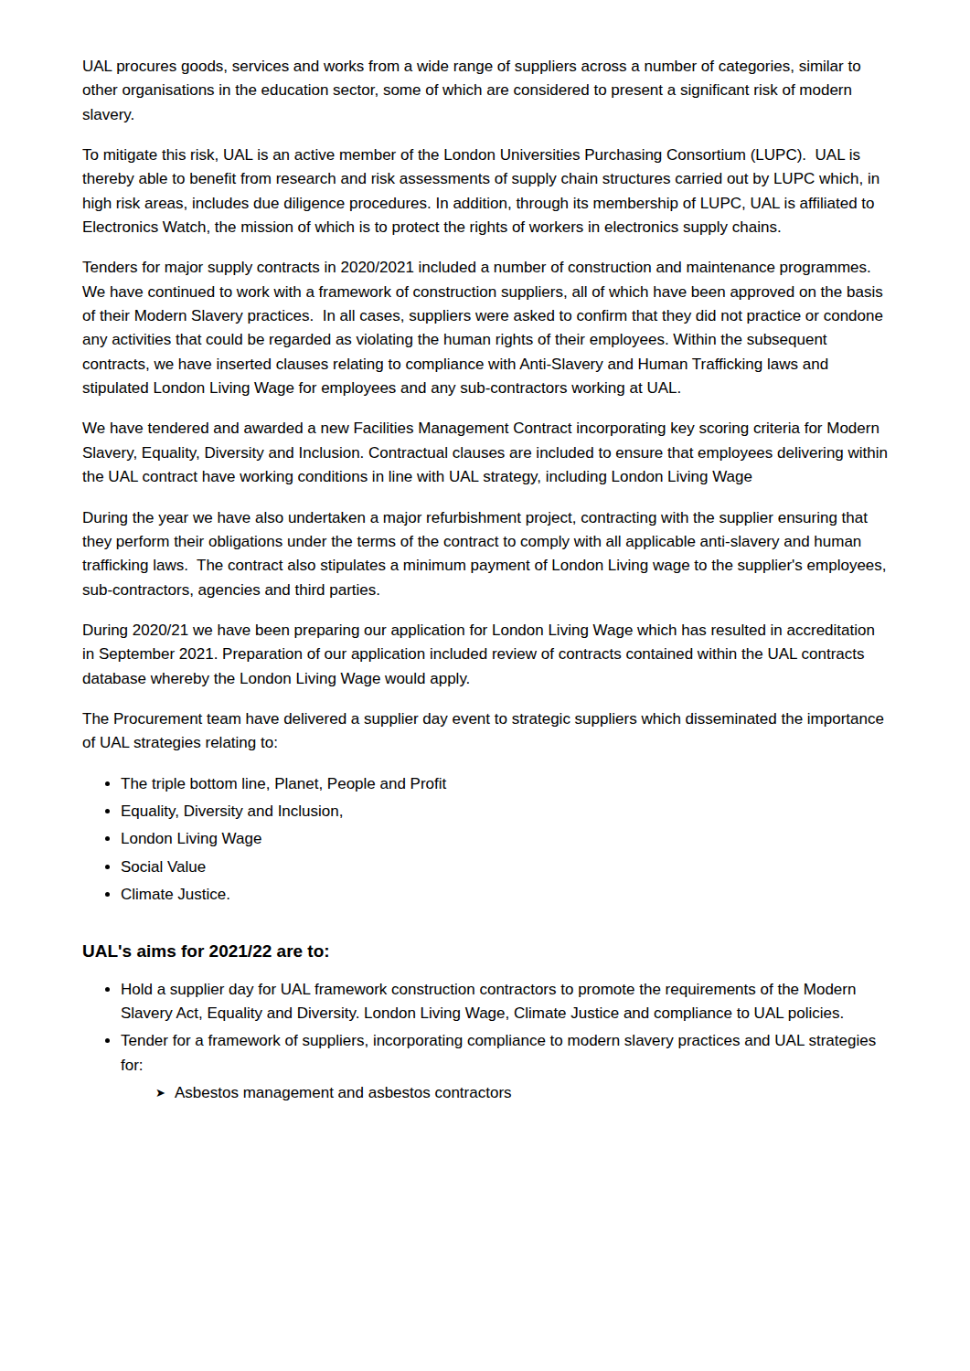UAL procures goods, services and works from a wide range of suppliers across a number of categories, similar to other organisations in the education sector, some of which are considered to present a significant risk of modern slavery.
To mitigate this risk, UAL is an active member of the London Universities Purchasing Consortium (LUPC). UAL is thereby able to benefit from research and risk assessments of supply chain structures carried out by LUPC which, in high risk areas, includes due diligence procedures. In addition, through its membership of LUPC, UAL is affiliated to Electronics Watch, the mission of which is to protect the rights of workers in electronics supply chains.
Tenders for major supply contracts in 2020/2021 included a number of construction and maintenance programmes. We have continued to work with a framework of construction suppliers, all of which have been approved on the basis of their Modern Slavery practices. In all cases, suppliers were asked to confirm that they did not practice or condone any activities that could be regarded as violating the human rights of their employees. Within the subsequent contracts, we have inserted clauses relating to compliance with Anti-Slavery and Human Trafficking laws and stipulated London Living Wage for employees and any sub-contractors working at UAL.
We have tendered and awarded a new Facilities Management Contract incorporating key scoring criteria for Modern Slavery, Equality, Diversity and Inclusion. Contractual clauses are included to ensure that employees delivering within the UAL contract have working conditions in line with UAL strategy, including London Living Wage
During the year we have also undertaken a major refurbishment project, contracting with the supplier ensuring that they perform their obligations under the terms of the contract to comply with all applicable anti-slavery and human trafficking laws. The contract also stipulates a minimum payment of London Living wage to the supplier's employees, sub-contractors, agencies and third parties.
During 2020/21 we have been preparing our application for London Living Wage which has resulted in accreditation in September 2021. Preparation of our application included review of contracts contained within the UAL contracts database whereby the London Living Wage would apply.
The Procurement team have delivered a supplier day event to strategic suppliers which disseminated the importance of UAL strategies relating to:
The triple bottom line, Planet, People and Profit
Equality, Diversity and Inclusion,
London Living Wage
Social Value
Climate Justice.
UAL's aims for 2021/22 are to:
Hold a supplier day for UAL framework construction contractors to promote the requirements of the Modern Slavery Act, Equality and Diversity. London Living Wage, Climate Justice and compliance to UAL policies.
Tender for a framework of suppliers, incorporating compliance to modern slavery practices and UAL strategies for:
Asbestos management and asbestos contractors